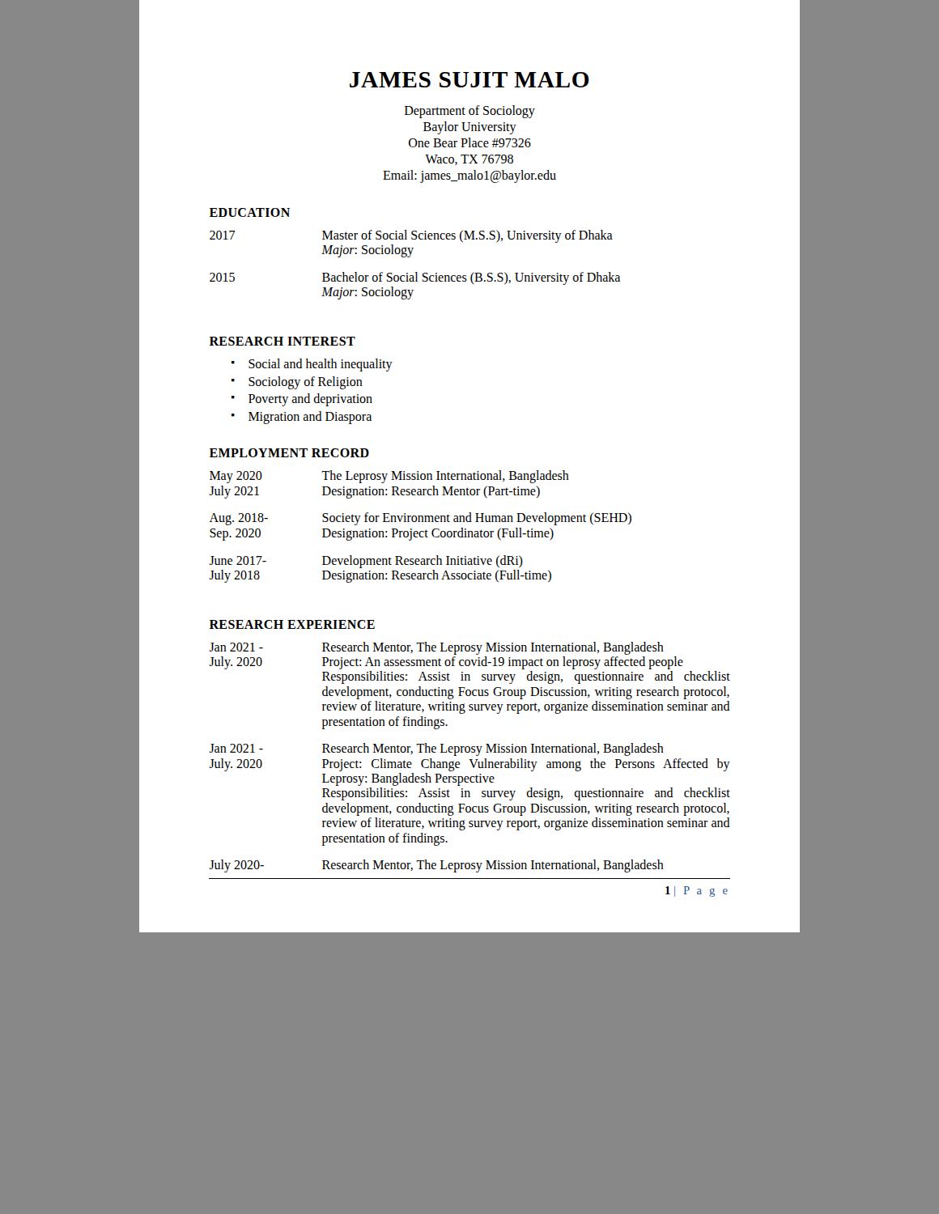JAMES SUJIT MALO
Department of Sociology
Baylor University
One Bear Place #97326
Waco, TX 76798
Email: james_malo1@baylor.edu
EDUCATION
| 2017 | Master of Social Sciences (M.S.S), University of Dhaka Major : Sociology |
| 2015 | Bachelor of Social Sciences (B.S.S), University of Dhaka Major : Sociology |
RESEARCH INTEREST
Social and health inequality
Sociology of Religion
Poverty and deprivation
Migration and Diaspora
EMPLOYMENT RECORD
| May 2020 July 2021 | The Leprosy Mission International, Bangladesh Designation: Research Mentor (Part-time) |
| Aug. 2018- Sep. 2020 | Society for Environment and Human Development (SEHD) Designation: Project Coordinator (Full-time) |
| June 2017- July 2018 | Development Research Initiative (dRi) Designation: Research Associate (Full-time) |
RESEARCH EXPERIENCE
| Jan 2021 - July. 2020 | Research Mentor, The Leprosy Mission International, Bangladesh Project: An assessment of covid-19 impact on leprosy affected people Responsibilities: Assist in survey design, questionnaire and checklist development, conducting Focus Group Discussion, writing research protocol, review of literature, writing survey report, organize dissemination seminar and presentation of findings. |
| Jan 2021 - July. 2020 | Research Mentor, The Leprosy Mission International, Bangladesh Project: Climate Change Vulnerability among the Persons Affected by Leprosy: Bangladesh Perspective Responsibilities: Assist in survey design, questionnaire and checklist development, conducting Focus Group Discussion, writing research protocol, review of literature, writing survey report, organize dissemination seminar and presentation of findings. |
| July 2020- | Research Mentor, The Leprosy Mission International, Bangladesh |
1 | P a g e